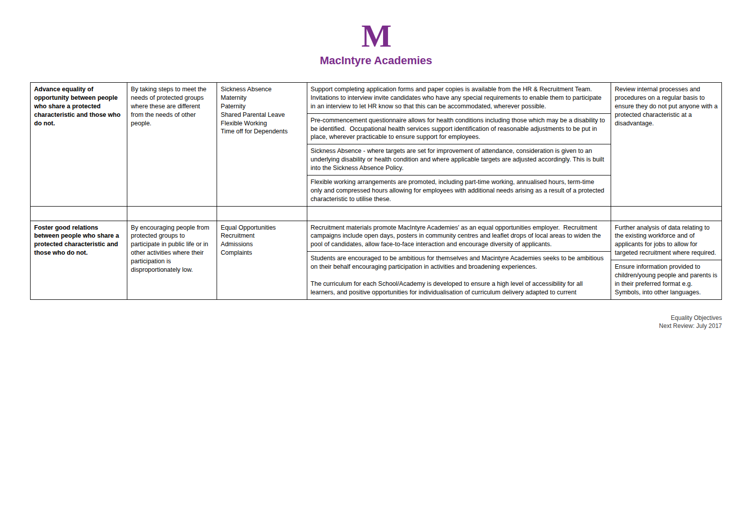M
MacIntyre Academies
| Advance equality of opportunity between people who share a protected characteristic and those who do not. | By taking steps to meet the needs of protected groups where these are different from the needs of other people. | Sickness Absence Maternity Paternity Shared Parental Leave Flexible Working Time off for Dependents | / Support completing application forms and paper copies is available from the HR & Recruitment Team. Invitations to interview invite candidates who have any special requirements to enable them to participate in an interview to let HR know so that this can be accommodated, wherever possible. / / Pre-commencement questionnaire allows for health conditions including those which may be a disability to be identified. Occupational health services support identification of reasonable adjustments to be put in place, wherever practicable to ensure support for employees. / / Sickness Absence - where targets are set for improvement of attendance, consideration is given to an underlying disability or health condition and where applicable targets are adjusted accordingly. This is built into the Sickness Absence Policy. / / Flexible working arrangements are promoted, including part-time working, annualised hours, term-time only and compressed hours allowing for employees with additional needs arising as a result of a protected characteristic to utilise these. / | Review internal processes and procedures on a regular basis to ensure they do not put anyone with a protected characteristic at a disadvantage. |
| Foster good relations between people who share a protected characteristic and those who do not. | By encouraging people from protected groups to participate in public life or in other activities where their participation is disproportionately low. | Equal Opportunities Recruitment Admissions Complaints | / Recruitment materials promote MacIntyre Academies' as an equal opportunities employer. Recruitment campaigns include open days, posters in community centres and leaflet drops of local areas to widen the pool of candidates, allow face-to-face interaction and encourage diversity of applicants. / / Students are encouraged to be ambitious for themselves and Macintyre Academies seeks to be ambitious on their behalf encouraging participation in activities and broadening experiences. The curriculum for each School/Academy is developed to ensure a high level of accessibility for all learners, and positive opportunities for individualisation of curriculum delivery adapted to current / | / Further analysis of data relating to the existing workforce and of applicants for jobs to allow for targeted recruitment where required. / / Ensure information provided to children/young people and parents is in their preferred format e.g. Symbols, into other languages. / |
Equality Objectives
Next Review: July 2017